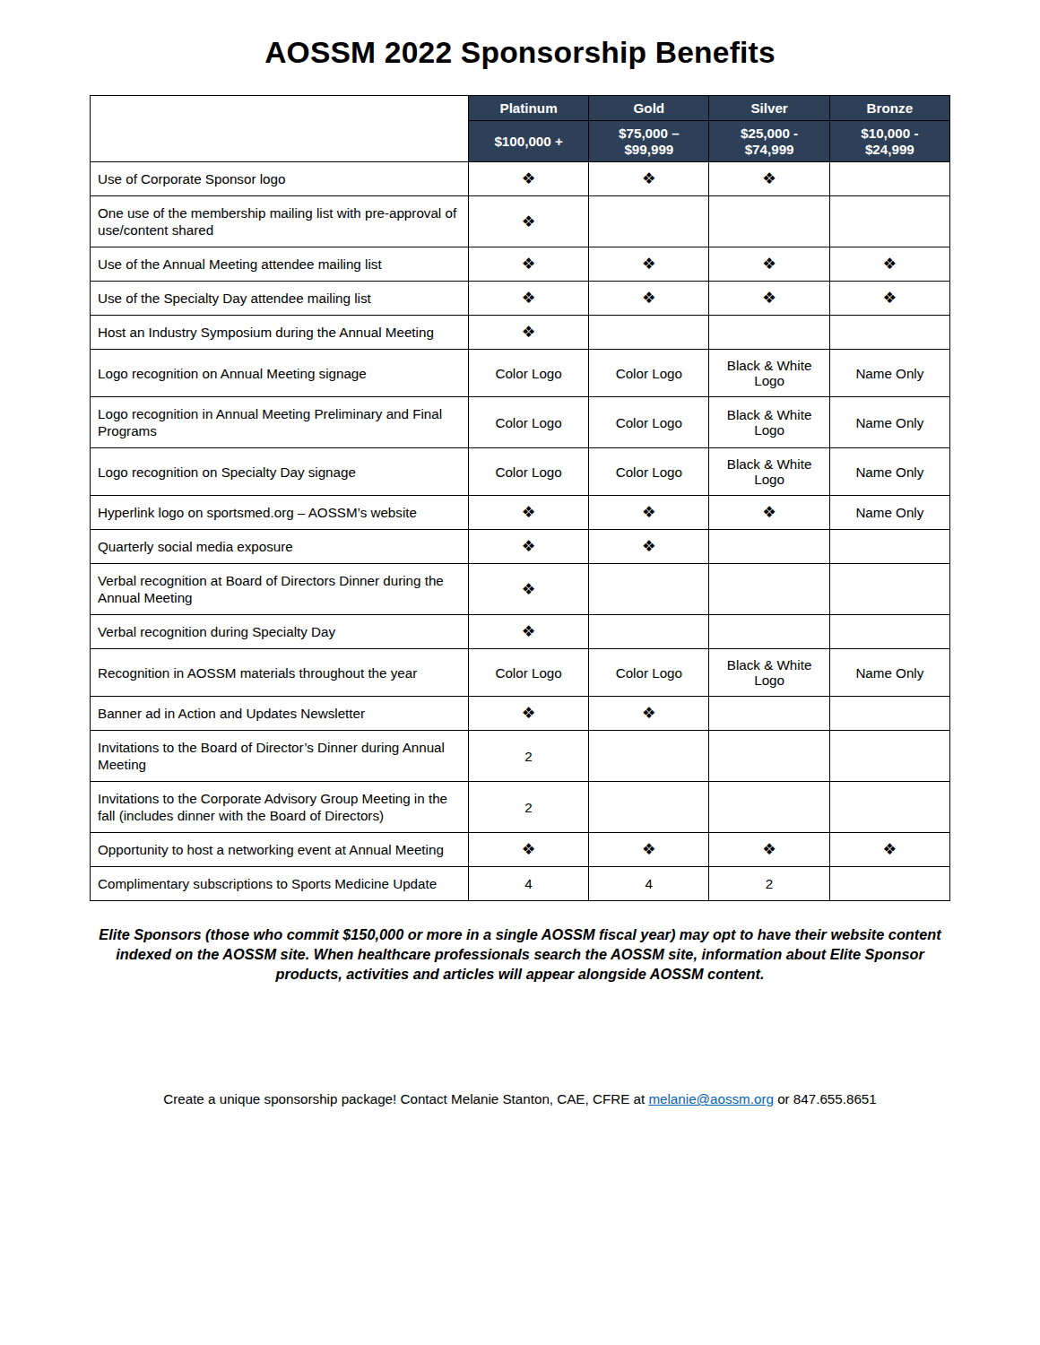AOSSM 2022 Sponsorship Benefits
| | Platinum | Gold | Silver | Bronze |
| --- | --- | --- | --- | --- |
| $100,000 + | $75,000 – $99,999 | $25,000 - $74,999 | $10,000 - $24,999 |
| Use of Corporate Sponsor logo | ❖ | ❖ | ❖ | |
| One use of the membership mailing list with pre-approval of use/content shared | ❖ | | | |
| Use of the Annual Meeting attendee mailing list | ❖ | ❖ | ❖ | ❖ |
| Use of the Specialty Day attendee mailing list | ❖ | ❖ | ❖ | ❖ |
| Host an Industry Symposium during the Annual Meeting | ❖ | | | |
| Logo recognition on Annual Meeting signage | Color Logo | Color Logo | Black & White Logo | Name Only |
| Logo recognition in Annual Meeting Preliminary and Final Programs | Color Logo | Color Logo | Black & White Logo | Name Only |
| Logo recognition on Specialty Day signage | Color Logo | Color Logo | Black & White Logo | Name Only |
| Hyperlink logo on sportsmed.org – AOSSM’s website | ❖ | ❖ | ❖ | Name Only |
| Quarterly social media exposure | ❖ | ❖ | | |
| Verbal recognition at Board of Directors Dinner during the Annual Meeting | ❖ | | | |
| Verbal recognition during Specialty Day | ❖ | | | |
| Recognition in AOSSM materials throughout the year | Color Logo | Color Logo | Black & White Logo | Name Only |
| Banner ad in Action and Updates Newsletter | ❖ | ❖ | | |
| Invitations to the Board of Director’s Dinner during Annual Meeting | 2 | | | |
| Invitations to the Corporate Advisory Group Meeting in the fall (includes dinner with the Board of Directors) | 2 | | | |
| Opportunity to host a networking event at Annual Meeting | ❖ | ❖ | ❖ | ❖ |
| Complimentary subscriptions to Sports Medicine Update | 4 | 4 | 2 | |
Elite Sponsors (those who commit $150,000 or more in a single AOSSM fiscal year) may opt to have their website content indexed on the AOSSM site. When healthcare professionals search the AOSSM site, information about Elite Sponsor products, activities and articles will appear alongside AOSSM content.
Create a unique sponsorship package! Contact Melanie Stanton, CAE, CFRE at melanie@aossm.org or 847.655.8651